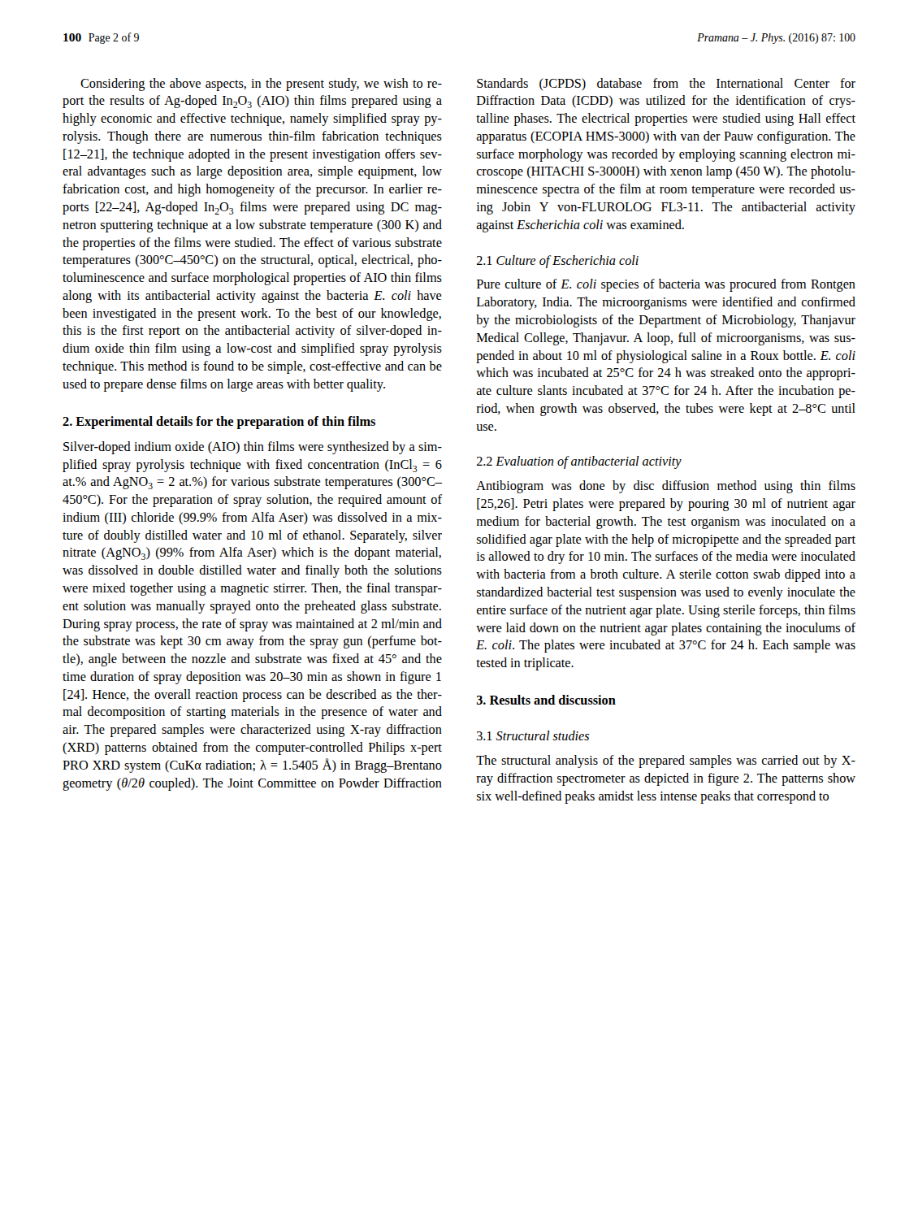100 Page 2 of 9
Pramana – J. Phys. (2016) 87: 100
Considering the above aspects, in the present study, we wish to report the results of Ag-doped In2O3 (AIO) thin films prepared using a highly economic and effective technique, namely simplified spray pyrolysis. Though there are numerous thin-film fabrication techniques [12–21], the technique adopted in the present investigation offers several advantages such as large deposition area, simple equipment, low fabrication cost, and high homogeneity of the precursor. In earlier reports [22–24], Ag-doped In2O3 films were prepared using DC magnetron sputtering technique at a low substrate temperature (300 K) and the properties of the films were studied. The effect of various substrate temperatures (300°C–450°C) on the structural, optical, electrical, photoluminescence and surface morphological properties of AIO thin films along with its antibacterial activity against the bacteria E. coli have been investigated in the present work. To the best of our knowledge, this is the first report on the antibacterial activity of silver-doped indium oxide thin film using a low-cost and simplified spray pyrolysis technique. This method is found to be simple, cost-effective and can be used to prepare dense films on large areas with better quality.
2. Experimental details for the preparation of thin films
Silver-doped indium oxide (AIO) thin films were synthesized by a simplified spray pyrolysis technique with fixed concentration (InCl3 = 6 at.% and AgNO3 = 2 at.%) for various substrate temperatures (300°C–450°C). For the preparation of spray solution, the required amount of indium (III) chloride (99.9% from Alfa Aser) was dissolved in a mixture of doubly distilled water and 10 ml of ethanol. Separately, silver nitrate (AgNO3) (99% from Alfa Aser) which is the dopant material, was dissolved in double distilled water and finally both the solutions were mixed together using a magnetic stirrer. Then, the final transparent solution was manually sprayed onto the preheated glass substrate. During spray process, the rate of spray was maintained at 2 ml/min and the substrate was kept 30 cm away from the spray gun (perfume bottle), angle between the nozzle and substrate was fixed at 45° and the time duration of spray deposition was 20–30 min as shown in figure 1 [24]. Hence, the overall reaction process can be described as the thermal decomposition of starting materials in the presence of water and air. The prepared samples were characterized using X-ray diffraction (XRD) patterns obtained from the computer-controlled Philips x-pert PRO XRD system (CuKα radiation; λ = 1.5405 Å) in Bragg–Brentano geometry (θ/2θ coupled). The Joint Committee on Powder Diffraction Standards (JCPDS) database from the International Center for Diffraction Data (ICDD) was utilized for the identification of crystalline phases. The electrical properties were studied using Hall effect apparatus (ECOPIA HMS-3000) with van der Pauw configuration. The surface morphology was recorded by employing scanning electron microscope (HITACHI S-3000H) with xenon lamp (450 W). The photoluminescence spectra of the film at room temperature were recorded using Jobin Y von-FLUROLOG FL3-11. The antibacterial activity against Escherichia coli was examined.
2.1 Culture of Escherichia coli
Pure culture of E. coli species of bacteria was procured from Rontgen Laboratory, India. The microorganisms were identified and confirmed by the microbiologists of the Department of Microbiology, Thanjavur Medical College, Thanjavur. A loop, full of microorganisms, was suspended in about 10 ml of physiological saline in a Roux bottle. E. coli which was incubated at 25°C for 24 h was streaked onto the appropriate culture slants incubated at 37°C for 24 h. After the incubation period, when growth was observed, the tubes were kept at 2–8°C until use.
2.2 Evaluation of antibacterial activity
Antibiogram was done by disc diffusion method using thin films [25,26]. Petri plates were prepared by pouring 30 ml of nutrient agar medium for bacterial growth. The test organism was inoculated on a solidified agar plate with the help of micropipette and the spreaded part is allowed to dry for 10 min. The surfaces of the media were inoculated with bacteria from a broth culture. A sterile cotton swab dipped into a standardized bacterial test suspension was used to evenly inoculate the entire surface of the nutrient agar plate. Using sterile forceps, thin films were laid down on the nutrient agar plates containing the inoculums of E. coli. The plates were incubated at 37°C for 24 h. Each sample was tested in triplicate.
3. Results and discussion
3.1 Structural studies
The structural analysis of the prepared samples was carried out by X-ray diffraction spectrometer as depicted in figure 2. The patterns show six well-defined peaks amidst less intense peaks that correspond to